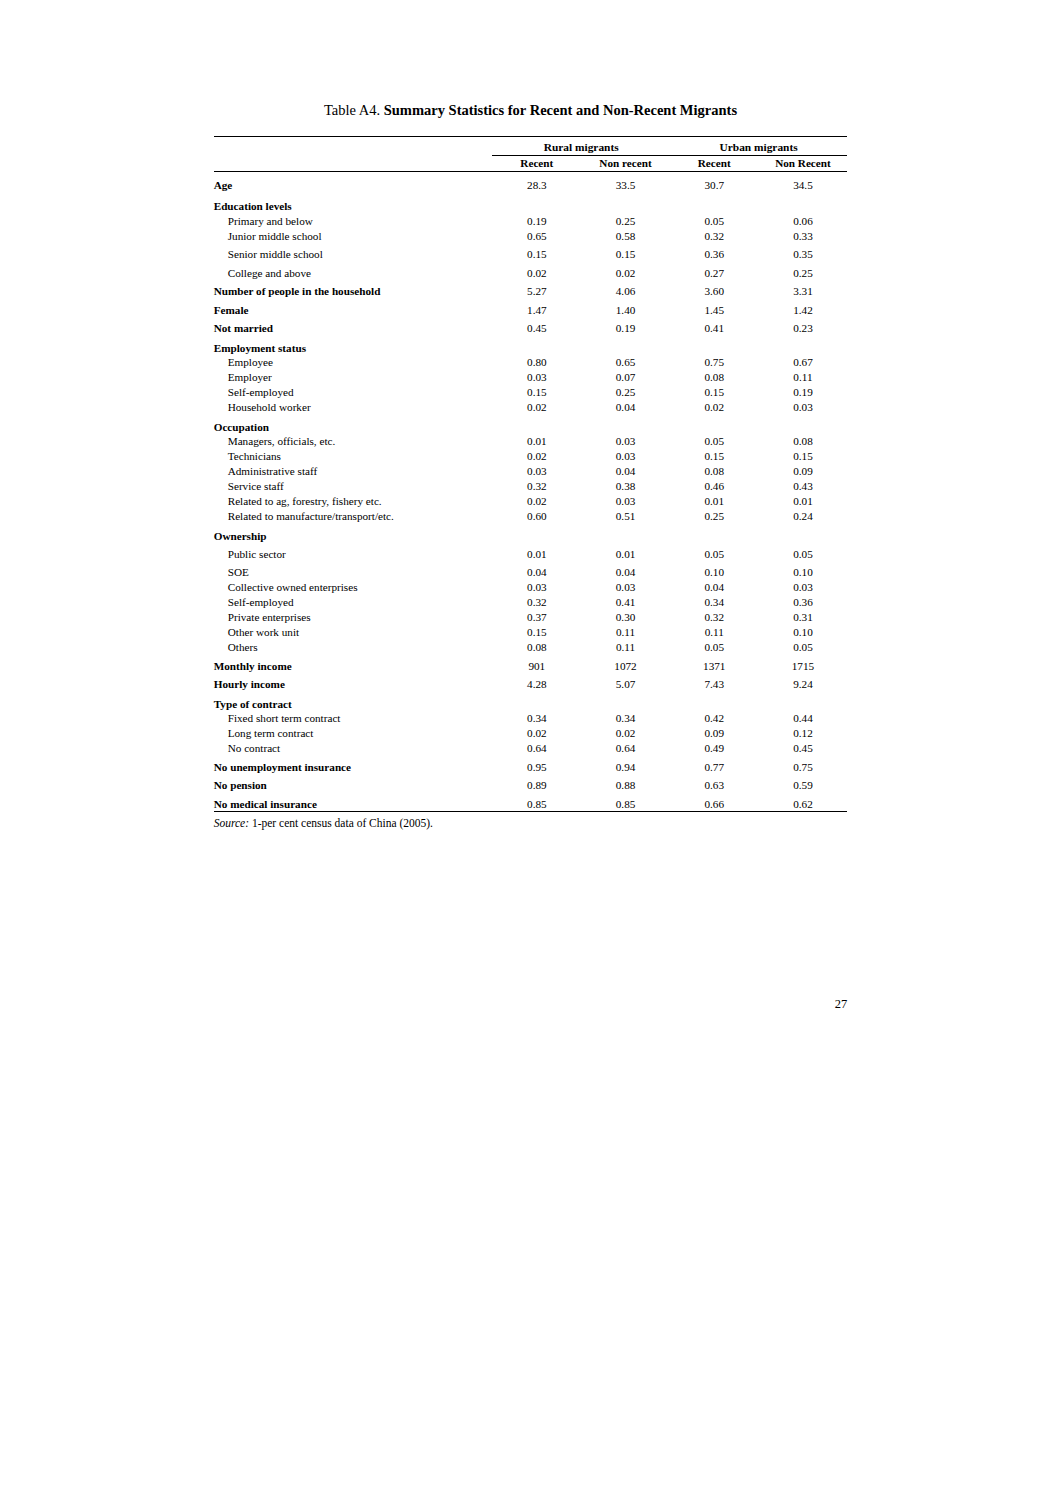Table A4. Summary Statistics for Recent and Non-Recent Migrants
| | Rural migrants | Urban migrants |
| | Recent | Non recent | Recent | Non Recent |
| Age | 28.3 | 33.5 | 30.7 | 34.5 |
| Education levels | | | | |
| Primary and below | 0.19 | 0.25 | 0.05 | 0.06 |
| Junior middle school | 0.65 | 0.58 | 0.32 | 0.33 |
| Senior middle school | 0.15 | 0.15 | 0.36 | 0.35 |
| College and above | 0.02 | 0.02 | 0.27 | 0.25 |
| Number of people in the household | 5.27 | 4.06 | 3.60 | 3.31 |
| Female | 1.47 | 1.40 | 1.45 | 1.42 |
| Not married | 0.45 | 0.19 | 0.41 | 0.23 |
| Employment status | | | | |
| Employee | 0.80 | 0.65 | 0.75 | 0.67 |
| Employer | 0.03 | 0.07 | 0.08 | 0.11 |
| Self-employed | 0.15 | 0.25 | 0.15 | 0.19 |
| Household worker | 0.02 | 0.04 | 0.02 | 0.03 |
| Occupation | | | | |
| Managers, officials, etc. | 0.01 | 0.03 | 0.05 | 0.08 |
| Technicians | 0.02 | 0.03 | 0.15 | 0.15 |
| Administrative staff | 0.03 | 0.04 | 0.08 | 0.09 |
| Service staff | 0.32 | 0.38 | 0.46 | 0.43 |
| Related to ag, forestry, fishery etc. | 0.02 | 0.03 | 0.01 | 0.01 |
| Related to manufacture/transport/etc. | 0.60 | 0.51 | 0.25 | 0.24 |
| Ownership | | | | |
| Public sector | 0.01 | 0.01 | 0.05 | 0.05 |
| SOE | 0.04 | 0.04 | 0.10 | 0.10 |
| Collective owned enterprises | 0.03 | 0.03 | 0.04 | 0.03 |
| Self-employed | 0.32 | 0.41 | 0.34 | 0.36 |
| Private enterprises | 0.37 | 0.30 | 0.32 | 0.31 |
| Other work unit | 0.15 | 0.11 | 0.11 | 0.10 |
| Others | 0.08 | 0.11 | 0.05 | 0.05 |
| Monthly income | 901 | 1072 | 1371 | 1715 |
| Hourly income | 4.28 | 5.07 | 7.43 | 9.24 |
| Type of contract | | | | |
| Fixed short term contract | 0.34 | 0.34 | 0.42 | 0.44 |
| Long term contract | 0.02 | 0.02 | 0.09 | 0.12 |
| No contract | 0.64 | 0.64 | 0.49 | 0.45 |
| No unemployment insurance | 0.95 | 0.94 | 0.77 | 0.75 |
| No pension | 0.89 | 0.88 | 0.63 | 0.59 |
| No medical insurance | 0.85 | 0.85 | 0.66 | 0.62 |
Source: 1-per cent census data of China (2005).
27